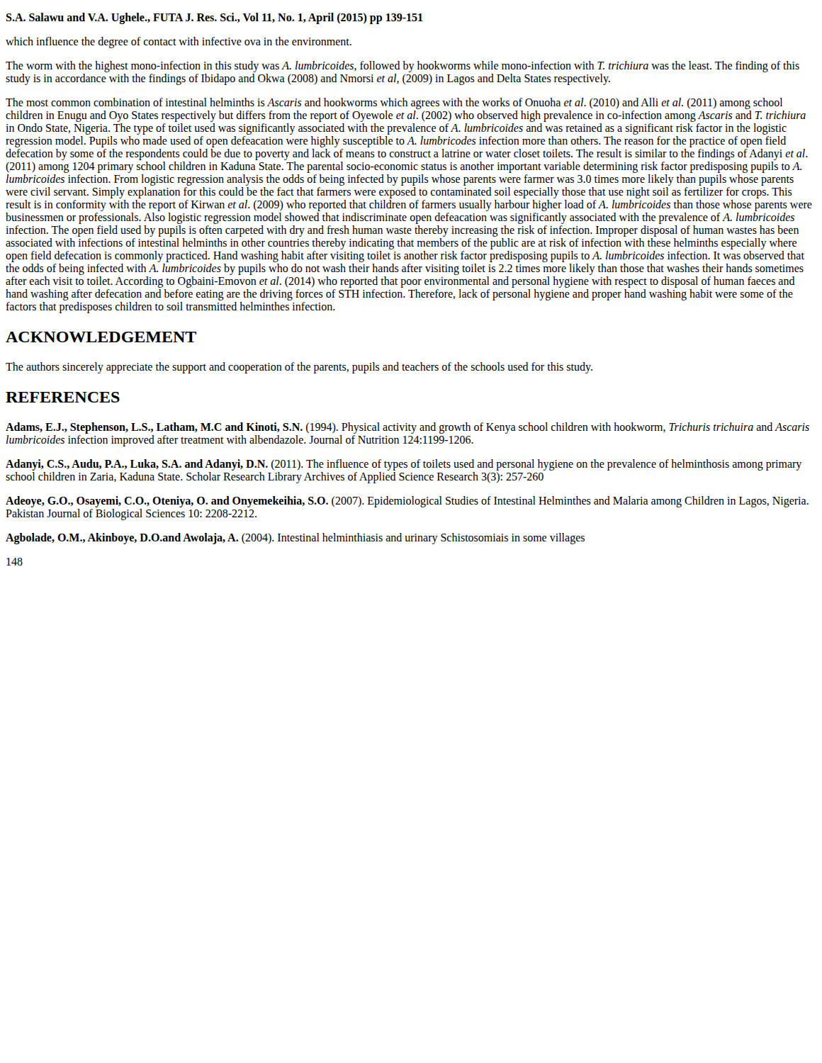S.A. Salawu and V.A. Ughele., FUTA J. Res. Sci., Vol 11, No. 1, April (2015) pp 139-151
which influence the degree of contact with infective ova in the environment.
The worm with the highest mono-infection in this study was A. lumbricoides, followed by hookworms while mono-infection with T. trichiura was the least. The finding of this study is in accordance with the findings of Ibidapo and Okwa (2008) and Nmorsi et al, (2009) in Lagos and Delta States respectively.
The most common combination of intestinal helminths is Ascaris and hookworms which agrees with the works of Onuoha et al. (2010) and Alli et al. (2011) among school children in Enugu and Oyo States respectively but differs from the report of Oyewole et al. (2002) who observed high prevalence in co-infection among Ascaris and T. trichiura in Ondo State, Nigeria. The type of toilet used was significantly associated with the prevalence of A. lumbricoides and was retained as a significant risk factor in the logistic regression model. Pupils who made used of open defeacation were highly susceptible to A. lumbricodes infection more than others. The reason for the practice of open field defecation by some of the respondents could be due to poverty and lack of means to construct a latrine or water closet toilets. The result is similar to the findings of Adanyi et al. (2011) among 1204 primary school children in Kaduna State. The parental socio-economic status is another important variable determining risk factor predisposing pupils to A. lumbricoides infection. From logistic regression analysis the odds of being infected by pupils whose parents were farmer was 3.0 times more likely than pupils whose parents were civil servant. Simply explanation for this could be the fact that farmers were exposed to contaminated soil especially those that use night soil as fertilizer for crops. This result is in conformity with the report of Kirwan et al. (2009) who reported that children of farmers usually harbour higher load of A. lumbricoides than those whose parents were businessmen or professionals. Also logistic regression model showed that indiscriminate open defeacation was significantly associated with the prevalence of A. lumbricoides infection. The open field used by pupils is often carpeted with dry and fresh human waste thereby increasing the risk of infection. Improper disposal of human wastes has been associated with infections of intestinal helminths in other countries thereby indicating that members of the public are at risk of infection with these helminths especially where open field defecation is commonly practiced. Hand washing habit after visiting toilet is another risk factor predisposing pupils to A. lumbricoides infection. It was observed that the odds of being infected with A. lumbricoides by pupils who do not wash their hands after visiting toilet is 2.2 times more likely than those that washes their hands sometimes after each visit to toilet. According to Ogbaini-Emovon et al. (2014) who reported that poor environmental and personal hygiene with respect to disposal of human faeces and hand washing after defecation and before eating are the driving forces of STH infection. Therefore, lack of personal hygiene and proper hand washing habit were some of the factors that predisposes children to soil transmitted helminthes infection.
ACKNOWLEDGEMENT
The authors sincerely appreciate the support and cooperation of the parents, pupils and teachers of the schools used for this study.
REFERENCES
Adams, E.J., Stephenson, L.S., Latham, M.C and Kinoti, S.N. (1994). Physical activity and growth of Kenya school children with hookworm, Trichuris trichuira and Ascaris lumbricoides infection improved after treatment with albendazole. Journal of Nutrition 124:1199-1206.
Adanyi, C.S., Audu, P.A., Luka, S.A. and Adanyi, D.N. (2011). The influence of types of toilets used and personal hygiene on the prevalence of helminthosis among primary school children in Zaria, Kaduna State. Scholar Research Library Archives of Applied Science Research 3(3): 257-260
Adeoye, G.O., Osayemi, C.O., Oteniya, O. and Onyemekeihia, S.O. (2007). Epidemiological Studies of Intestinal Helminthes and Malaria among Children in Lagos, Nigeria. Pakistan Journal of Biological Sciences 10: 2208-2212.
Agbolade, O.M., Akinboye, D.O.and Awolaja, A. (2004). Intestinal helminthiasis and urinary Schistosomiais in some villages
148